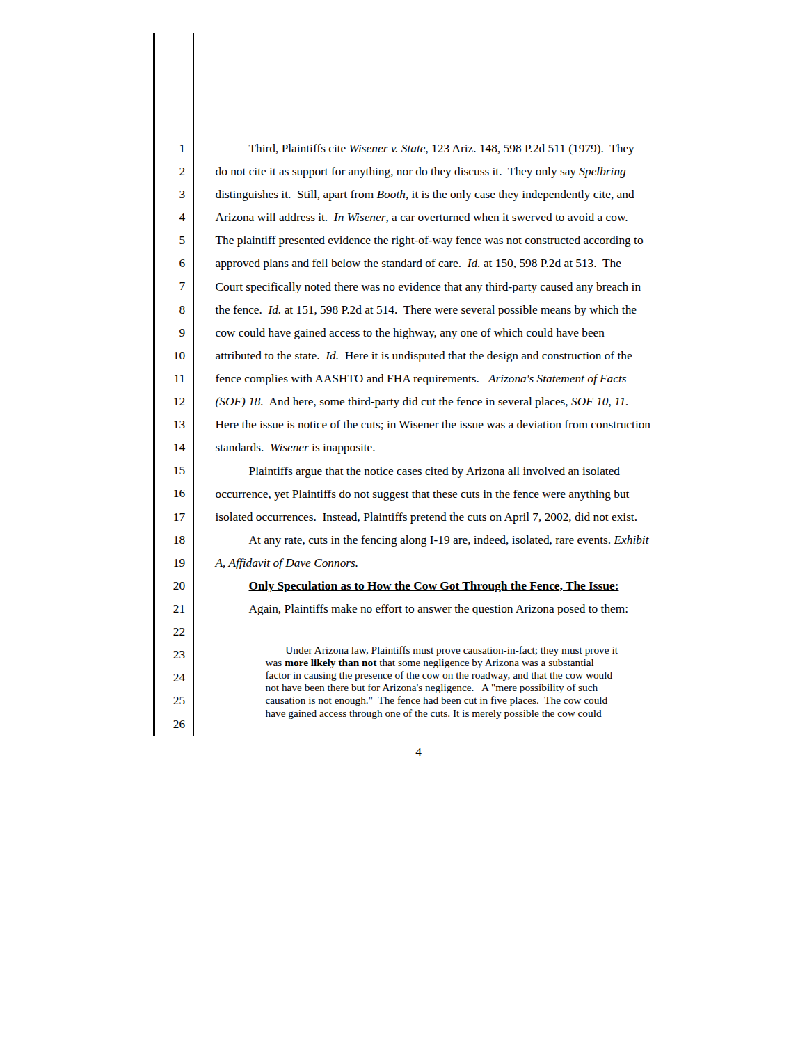1
2
3
4
5
6
7
8
9
10
11
12
13
14
15
16
17
18
19
20
21
22
23
24
25
26
Third, Plaintiffs cite Wisener v. State, 123 Ariz. 148, 598 P.2d 511 (1979). They
do not cite it as support for anything, nor do they discuss it. They only say Spelbring
distinguishes it. Still, apart from Booth, it is the only case they independently cite, and
Arizona will address it. In Wisener, a car overturned when it swerved to avoid a cow.
The plaintiff presented evidence the right-of-way fence was not constructed according to
approved plans and fell below the standard of care. Id. at 150, 598 P.2d at 513. The
Court specifically noted there was no evidence that any third-party caused any breach in
the fence. Id. at 151, 598 P.2d at 514. There were several possible means by which the
cow could have gained access to the highway, any one of which could have been
attributed to the state. Id. Here it is undisputed that the design and construction of the
fence complies with AASHTO and FHA requirements. Arizona's Statement of Facts
(SOF) 18. And here, some third-party did cut the fence in several places, SOF 10, 11.
Here the issue is notice of the cuts; in Wisener the issue was a deviation from construction
standards. Wisener is inapposite.
Plaintiffs argue that the notice cases cited by Arizona all involved an isolated
occurrence, yet Plaintiffs do not suggest that these cuts in the fence were anything but
isolated occurrences. Instead, Plaintiffs pretend the cuts on April 7, 2002, did not exist.
At any rate, cuts in the fencing along I-19 are, indeed, isolated, rare events. Exhibit
A, Affidavit of Dave Connors.
Only Speculation as to How the Cow Got Through the Fence, The Issue:
Again, Plaintiffs make no effort to answer the question Arizona posed to them:
Under Arizona law, Plaintiffs must prove causation-in-fact; they must prove it was more likely than not that some negligence by Arizona was a substantial factor in causing the presence of the cow on the roadway, and that the cow would not have been there but for Arizona's negligence. A "mere possibility of such causation is not enough." The fence had been cut in five places. The cow could have gained access through one of the cuts. It is merely possible the cow could
4